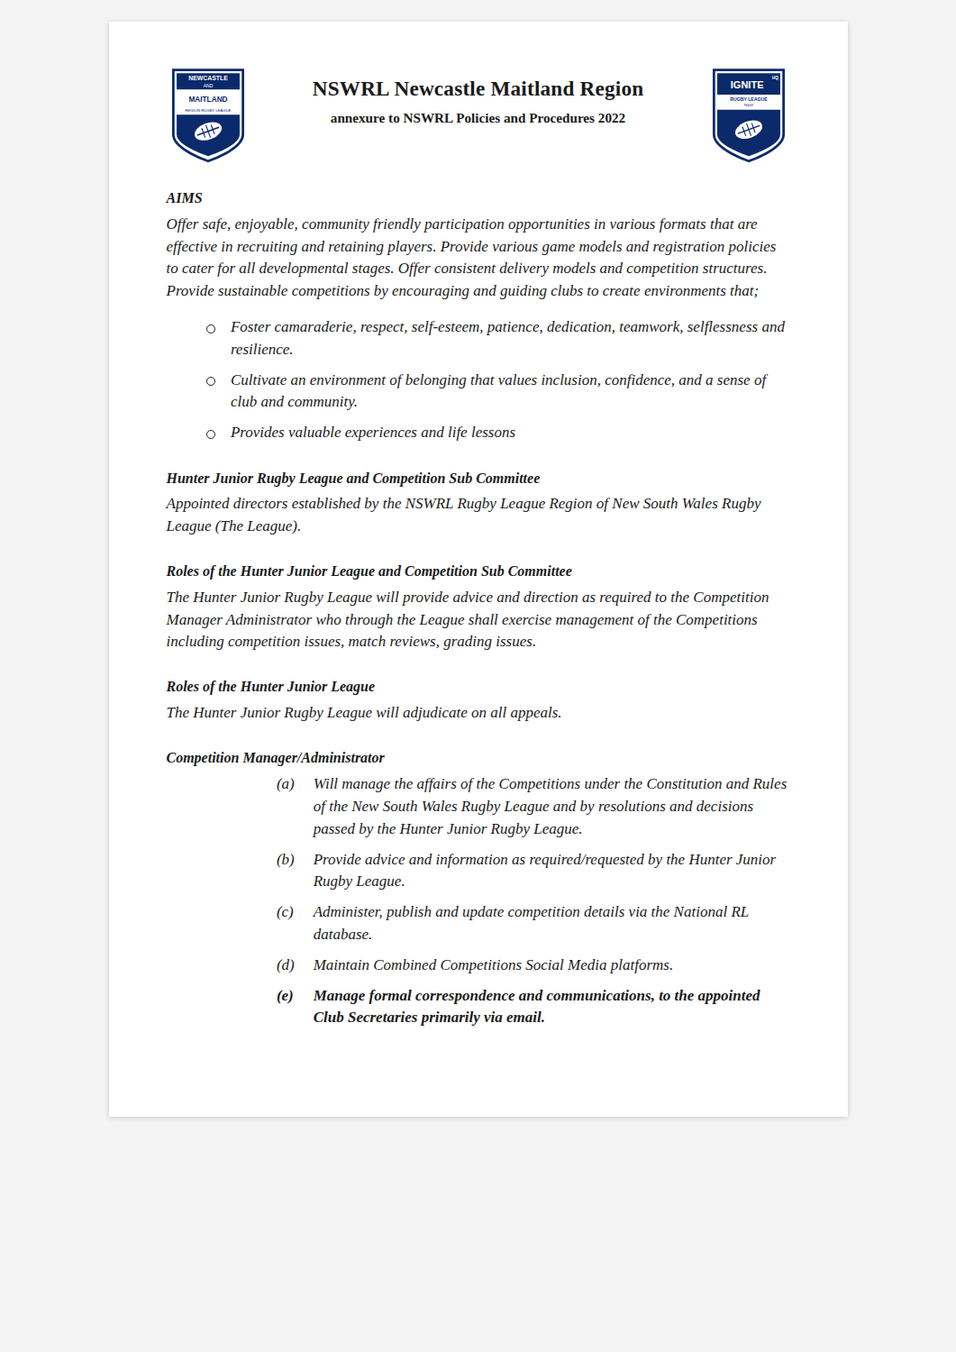NEWCASTLE AND MAITLAND REGION RUGBY LEAGUE
NSWRL Newcastle Maitland Region
annexure to NSWRL Policies and Procedures 2022
IGNITE HQ RUGBY LEAGUE NSW
AIMS
Offer safe, enjoyable, community friendly participation opportunities in various formats that are effective in recruiting and retaining players. Provide various game models and registration policies to cater for all developmental stages. Offer consistent delivery models and competition structures. Provide sustainable competitions by encouraging and guiding clubs to create environments that;
Foster camaraderie, respect, self-esteem, patience, dedication, teamwork, selflessness and resilience.
Cultivate an environment of belonging that values inclusion, confidence, and a sense of club and community.
Provides valuable experiences and life lessons
Hunter Junior Rugby League and Competition Sub Committee
Appointed directors established by the NSWRL Rugby League Region of New South Wales Rugby League (The League).
Roles of the Hunter Junior League and Competition Sub Committee
The Hunter Junior Rugby League will provide advice and direction as required to the Competition Manager Administrator who through the League shall exercise management of the Competitions including competition issues, match reviews, grading issues.
Roles of the Hunter Junior League
The Hunter Junior Rugby League will adjudicate on all appeals.
Competition Manager/Administrator
Will manage the affairs of the Competitions under the Constitution and Rules of the New South Wales Rugby League and by resolutions and decisions passed by the Hunter Junior Rugby League.
Provide advice and information as required/requested by the Hunter Junior Rugby League.
Administer, publish and update competition details via the National RL database.
Maintain Combined Competitions Social Media platforms.
Manage formal correspondence and communications, to the appointed Club Secretaries primarily via email.